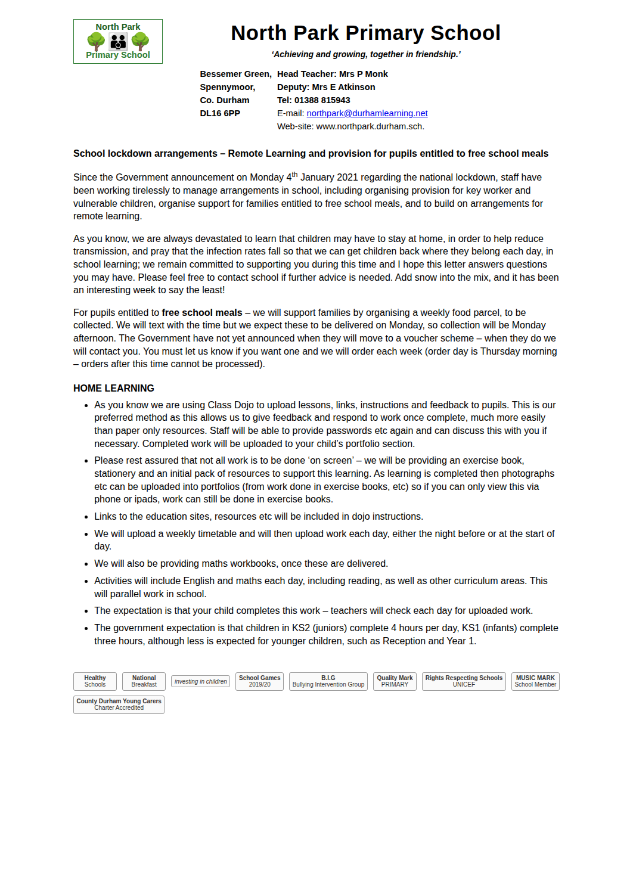North Park
🌳👪🌳
Primary School
North Park Primary School
‘Achieving and growing, together in friendship.’
| Bessemer Green, | Head Teacher: Mrs P Monk |
| Spennymoor, | Deputy: Mrs E Atkinson |
| Co. Durham | Tel: 01388 815943 |
| DL16 6PP | E-mail: northpark@durhamlearning.net |
| | Web-site: www.northpark.durham.sch. |
School lockdown arrangements – Remote Learning and provision for pupils entitled to free school meals
Since the Government announcement on Monday 4th January 2021 regarding the national lockdown, staff have been working tirelessly to manage arrangements in school, including organising provision for key worker and vulnerable children, organise support for families entitled to free school meals, and to build on arrangements for remote learning.
As you know, we are always devastated to learn that children may have to stay at home, in order to help reduce transmission, and pray that the infection rates fall so that we can get children back where they belong each day, in school learning; we remain committed to supporting you during this time and I hope this letter answers questions you may have. Please feel free to contact school if further advice is needed. Add snow into the mix, and it has been an interesting week to say the least!
For pupils entitled to free school meals – we will support families by organising a weekly food parcel, to be collected. We will text with the time but we expect these to be delivered on Monday, so collection will be Monday afternoon. The Government have not yet announced when they will move to a voucher scheme – when they do we will contact you. You must let us know if you want one and we will order each week (order day is Thursday morning – orders after this time cannot be processed).
HOME LEARNING
As you know we are using Class Dojo to upload lessons, links, instructions and feedback to pupils. This is our preferred method as this allows us to give feedback and respond to work once complete, much more easily than paper only resources. Staff will be able to provide passwords etc again and can discuss this with you if necessary. Completed work will be uploaded to your child’s portfolio section.
Please rest assured that not all work is to be done ‘on screen’ – we will be providing an exercise book, stationery and an initial pack of resources to support this learning. As learning is completed then photographs etc can be uploaded into portfolios (from work done in exercise books, etc) so if you can only view this via phone or ipads, work can still be done in exercise books.
Links to the education sites, resources etc will be included in dojo instructions.
We will upload a weekly timetable and will then upload work each day, either the night before or at the start of day.
We will also be providing maths workbooks, once these are delivered.
Activities will include English and maths each day, including reading, as well as other curriculum areas. This will parallel work in school.
The expectation is that your child completes this work – teachers will check each day for uploaded work.
The government expectation is that children in KS2 (juniors) complete 4 hours per day, KS1 (infants) complete three hours, although less is expected for younger children, such as Reception and Year 1.
Healthy Schools
National Breakfast
investing in children
School Games2019/20
B.I.GBullying Intervention Group
Quality Mark PRIMARY
Rights Respecting Schools UNICEF
MUSIC MARKSchool Member
County Durham Young Carers Charter Accredited